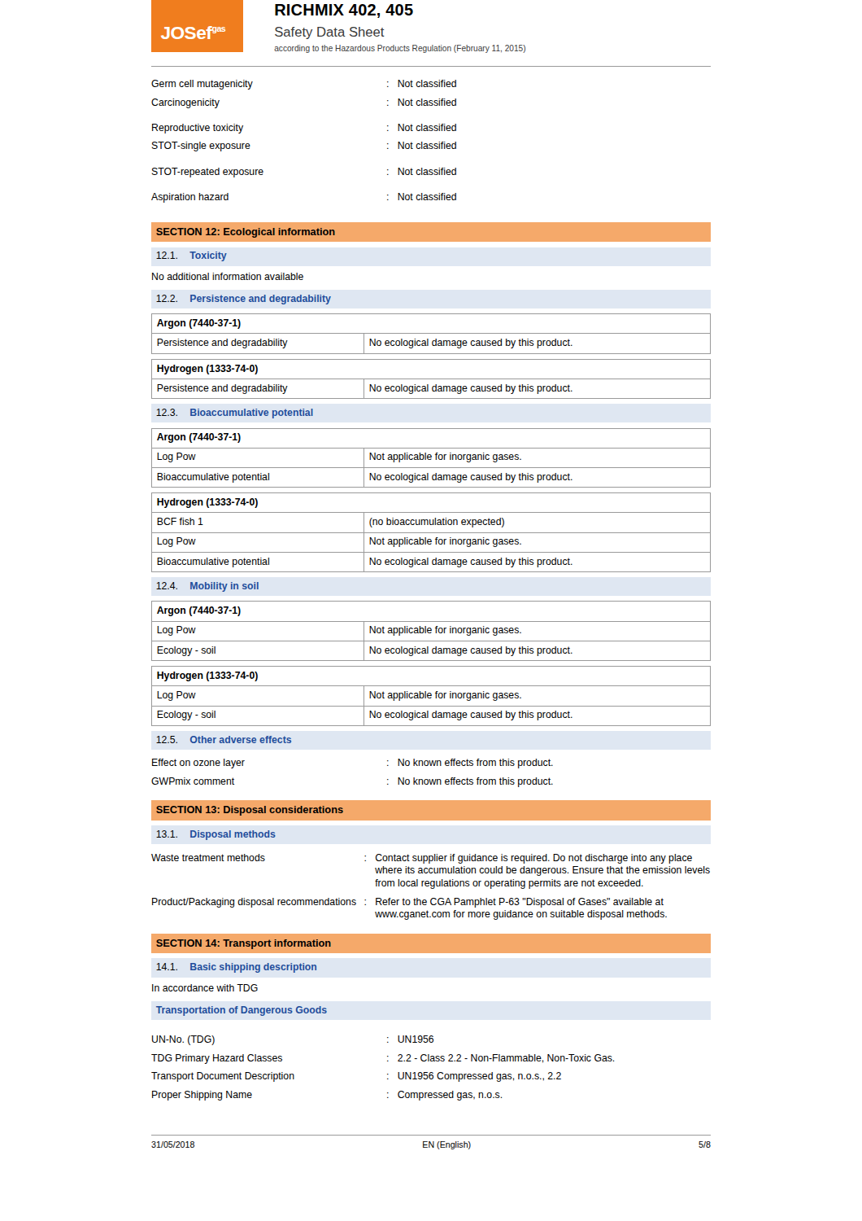JOSefgas
RICHMIX 402, 405
Safety Data Sheet
according to the Hazardous Products Regulation (February 11, 2015)
| Germ cell mutagenicity | : | Not classified |
| Carcinogenicity | : | Not classified |
| Reproductive toxicity | : | Not classified |
| STOT-single exposure | : | Not classified |
| STOT-repeated exposure | : | Not classified |
| Aspiration hazard | : | Not classified |
SECTION 12: Ecological information
12.1. Toxicity
No additional information available
12.2. Persistence and degradability
| Argon (7440-37-1) |
| --- |
| Persistence and degradability | No ecological damage caused by this product. |
| Hydrogen (1333-74-0) |
| --- |
| Persistence and degradability | No ecological damage caused by this product. |
12.3. Bioaccumulative potential
| Argon (7440-37-1) |
| --- |
| Log Pow | Not applicable for inorganic gases. |
| Bioaccumulative potential | No ecological damage caused by this product. |
| Hydrogen (1333-74-0) |
| --- |
| BCF fish 1 | (no bioaccumulation expected) |
| Log Pow | Not applicable for inorganic gases. |
| Bioaccumulative potential | No ecological damage caused by this product. |
12.4. Mobility in soil
| Argon (7440-37-1) |
| --- |
| Log Pow | Not applicable for inorganic gases. |
| Ecology - soil | No ecological damage caused by this product. |
| Hydrogen (1333-74-0) |
| --- |
| Log Pow | Not applicable for inorganic gases. |
| Ecology - soil | No ecological damage caused by this product. |
12.5. Other adverse effects
| Effect on ozone layer | : | No known effects from this product. |
| GWPmix comment | : | No known effects from this product. |
SECTION 13: Disposal considerations
13.1. Disposal methods
| Waste treatment methods | : | Contact supplier if guidance is required. Do not discharge into any place where its accumulation could be dangerous. Ensure that the emission levels from local regulations or operating permits are not exceeded. |
| Product/Packaging disposal recommendations | : | Refer to the CGA Pamphlet P-63 "Disposal of Gases" available at www.cganet.com for more guidance on suitable disposal methods. |
SECTION 14: Transport information
14.1. Basic shipping description
In accordance with TDG
Transportation of Dangerous Goods
| UN-No. (TDG) | : | UN1956 |
| TDG Primary Hazard Classes | : | 2.2 - Class 2.2 - Non-Flammable, Non-Toxic Gas. |
| Transport Document Description | : | UN1956 Compressed gas, n.o.s., 2.2 |
| Proper Shipping Name | : | Compressed gas, n.o.s. |
31/05/2018
EN (English)
5/8